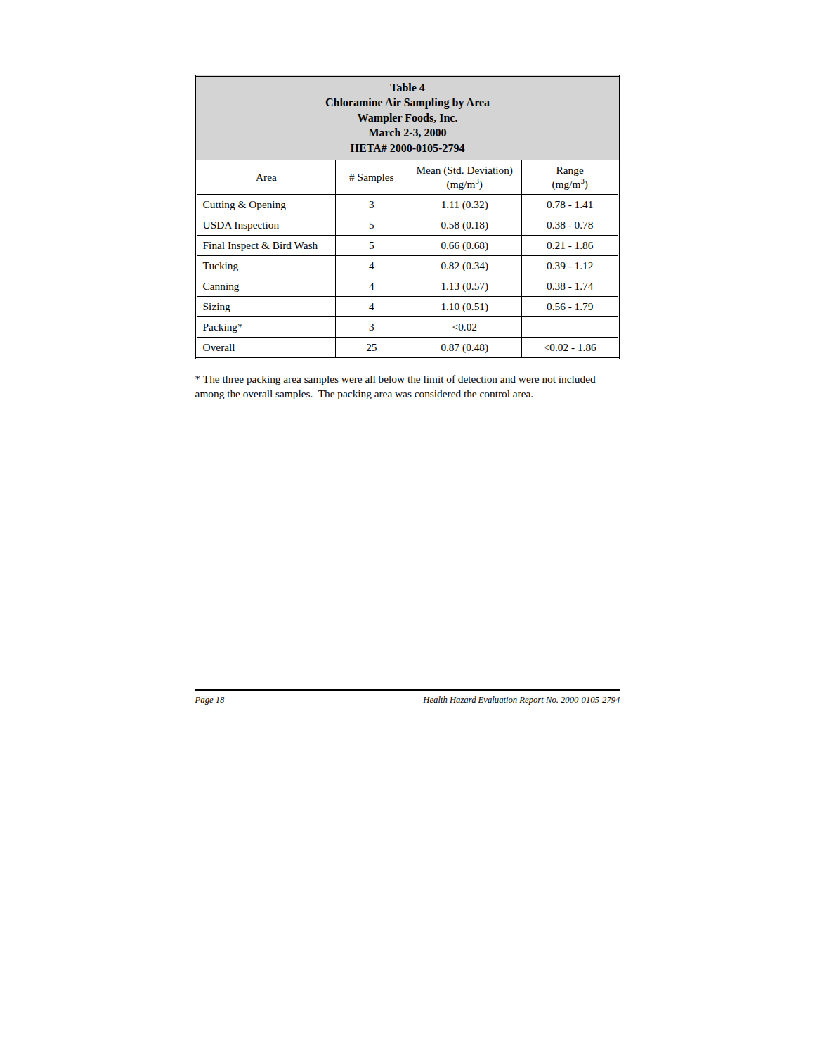| Table 4 Chloramine Air Sampling by Area Wampler Foods, Inc. March 2-3, 2000 HETA# 2000-0105-2794 |
| Area | # Samples | Mean (Std. Deviation) (mg/m 3 ) | Range (mg/m 3 ) |
| Cutting & Opening | 3 | 1.11 (0.32) | 0.78 - 1.41 |
| USDA Inspection | 5 | 0.58 (0.18) | 0.38 - 0.78 |
| Final Inspect & Bird Wash | 5 | 0.66 (0.68) | 0.21 - 1.86 |
| Tucking | 4 | 0.82 (0.34) | 0.39 - 1.12 |
| Canning | 4 | 1.13 (0.57) | 0.38 - 1.74 |
| Sizing | 4 | 1.10 (0.51) | 0.56 - 1.79 |
| Packing* | 3 | <0.02 | |
| Overall | 25 | 0.87 (0.48) | <0.02 - 1.86 |
* The three packing area samples were all below the limit of detection and were not included among the overall samples. The packing area was considered the control area.
Page 18 Health Hazard Evaluation Report No. 2000-0105-2794